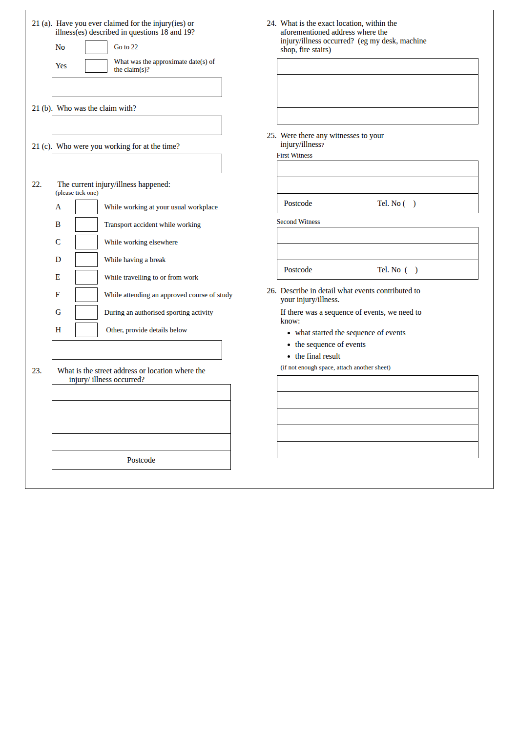21 (a). Have you ever claimed for the injury(ies) or
illness(es) described in questions 18 and 19?
No Go to 22
Yes What was the approximate date(s) of
the claim(s)?
21 (b). Who was the claim with?
21 (c). Who were you working for at the time?
22. The current injury/illness happened:
(please tick one)
A While working at your usual workplace
B Transport accident while working
C While working elsewhere
D While having a break
E While travelling to or from work
F While attending an approved course of study
G During an authorised sporting activity
H Other, provide details below
23. What is the street address or location where the
injury/ illness occurred?
Postcode
24. What is the exact location, within the
aforementioned address where the
injury/illness occurred? (eg my desk, machine
shop, fire stairs)
25. Were there any witnesses to your
injury/illness?
First Witness
Postcode Tel. No ( )
Second Witness
Postcode Tel. No ( )
26. Describe in detail what events contributed to
your injury/illness.
If there was a sequence of events, we need to
know:
what started the sequence of events
the sequence of events
the final result
(if not enough space, attach another sheet)